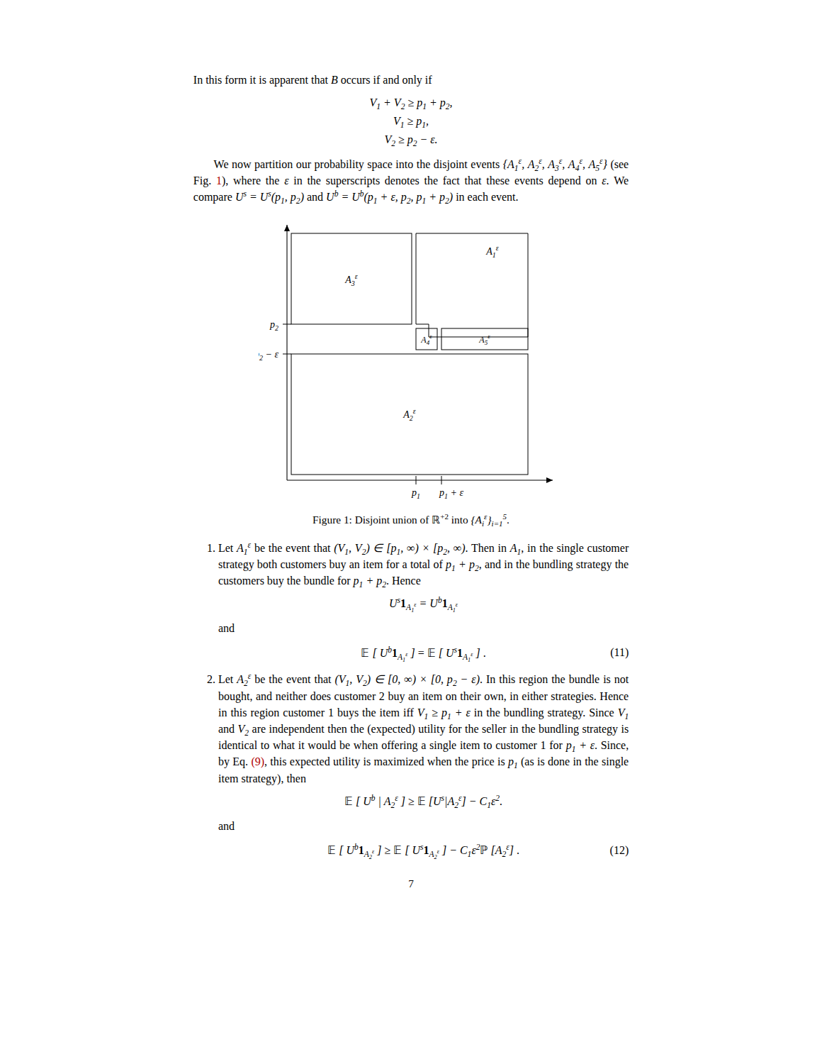In this form it is apparent that B occurs if and only if
V1 + V2 ≥ p1 + p2, V1 ≥ p1, V2 ≥ p2 − ε.
We now partition our probability space into the disjoint events {A1ε, A2ε, A3ε, A4ε, A5ε} (see Fig. 1), where the ε in the superscripts denotes the fact that these events depend on ε. We compare Us = Us(p1, p2) and Ub = Ub(p1 + ε, p2, p1 + p2) in each event.
A3ε A1ε A4ε A5ε A2ε p2 p2 − ε p1 p1 + ε
Figure 1: Disjoint union of ℝ+2 into {Aiε}i=15.
Let A1ε be the event that (V1, V2) ∈ [p1, ∞) × [p2, ∞). Then in A1, in the single customer strategy both customers buy an item for a total of p1 + p2, and in the bundling strategy the customers buy the bundle for p1 + p2. Hence
Us1A1ε = Ub1A1ε
and
𝔼 [ Ub1A1ε ] = 𝔼 [ Us1A1ε ] .
(11)
Let A2ε be the event that (V1, V2) ∈ [0, ∞) × [0, p2 − ε). In this region the bundle is not bought, and neither does customer 2 buy an item on their own, in either strategies. Hence in this region customer 1 buys the item iff V1 ≥ p1 + ε in the bundling strategy. Since V1 and V2 are independent then the (expected) utility for the seller in the bundling strategy is identical to what it would be when offering a single item to customer 1 for p1 + ε. Since, by Eq. (9), this expected utility is maximized when the price is p1 (as is done in the single item strategy), then
𝔼 [ Ub | A2ε ] ≥ 𝔼 [Us|A2ε] − C1ε2.
and
𝔼 [ Ub1A2ε ] ≥ 𝔼 [ Us1A2ε ] − C1ε2 ℙ [A2ε] .
(12)
7